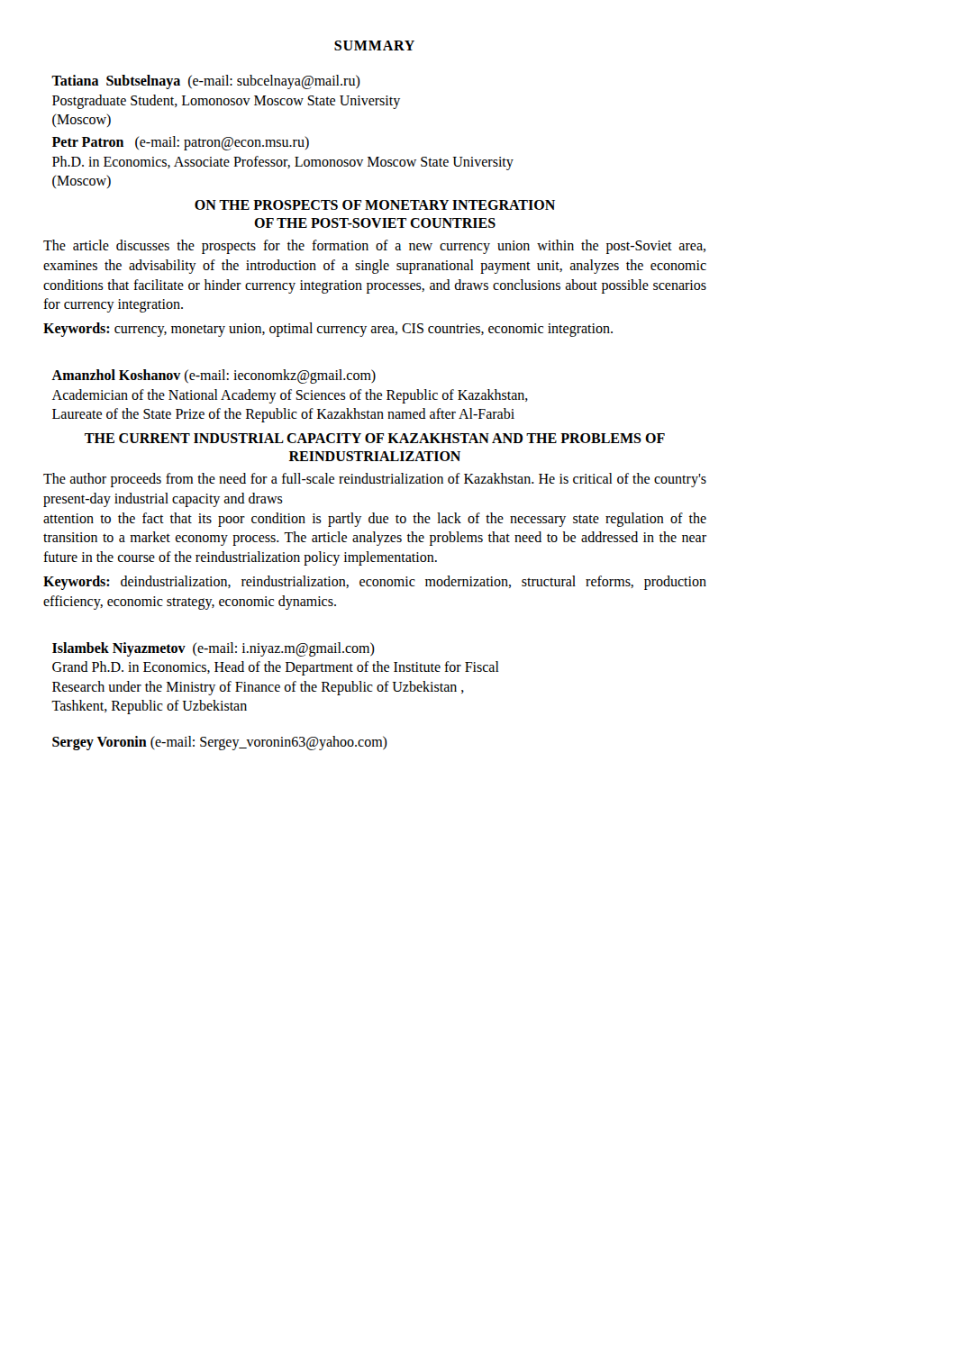SUMMARY
Tatiana Subtselnaya (e-mail: subcelnaya@mail.ru)
Postgraduate Student, Lomonosov Moscow State University
(Moscow)
Petr Patron (e-mail: patron@econ.msu.ru)
Ph.D. in Economics, Associate Professor, Lomonosov Moscow State University
(Moscow)
ON THE PROSPECTS OF MONETARY INTEGRATION
OF THE POST-SOVIET COUNTRIES
The article discusses the prospects for the formation of a new currency union within the post-Soviet area, examines the advisability of the introduction of a single supranational payment unit, analyzes the economic conditions that facilitate or hinder currency integration processes, and draws conclusions about possible scenarios for currency integration.
Keywords: currency, monetary union, optimal currency area, CIS countries, economic integration.
Amanzhol Koshanov (e-mail: ieconomkz@gmail.com)
Academician of the National Academy of Sciences of the Republic of Kazakhstan,
Laureate of the State Prize of the Republic of Kazakhstan named after Al-Farabi
THE CURRENT INDUSTRIAL CAPACITY OF KAZAKHSTAN AND THE PROBLEMS OF REINDUSTRIALIZATION
The author proceeds from the need for a full-scale reindustrialization of Kazakhstan. He is critical of the country's present-day industrial capacity and draws
attention to the fact that its poor condition is partly due to the lack of the necessary state regulation of the transition to a market economy process. The article analyzes the problems that need to be addressed in the near future in the course of the reindustrialization policy implementation.
Keywords: deindustrialization, reindustrialization, economic modernization, structural reforms, production efficiency, economic strategy, economic dynamics.
Islambek Niyazmetov (e-mail: i.niyaz.m@gmail.com)
Grand Ph.D. in Economics, Head of the Department of the Institute for Fiscal
Research under the Ministry of Finance of the Republic of Uzbekistan ,
Tashkent, Republic of Uzbekistan
Sergey Voronin (e-mail: Sergey_voronin63@yahoo.com)